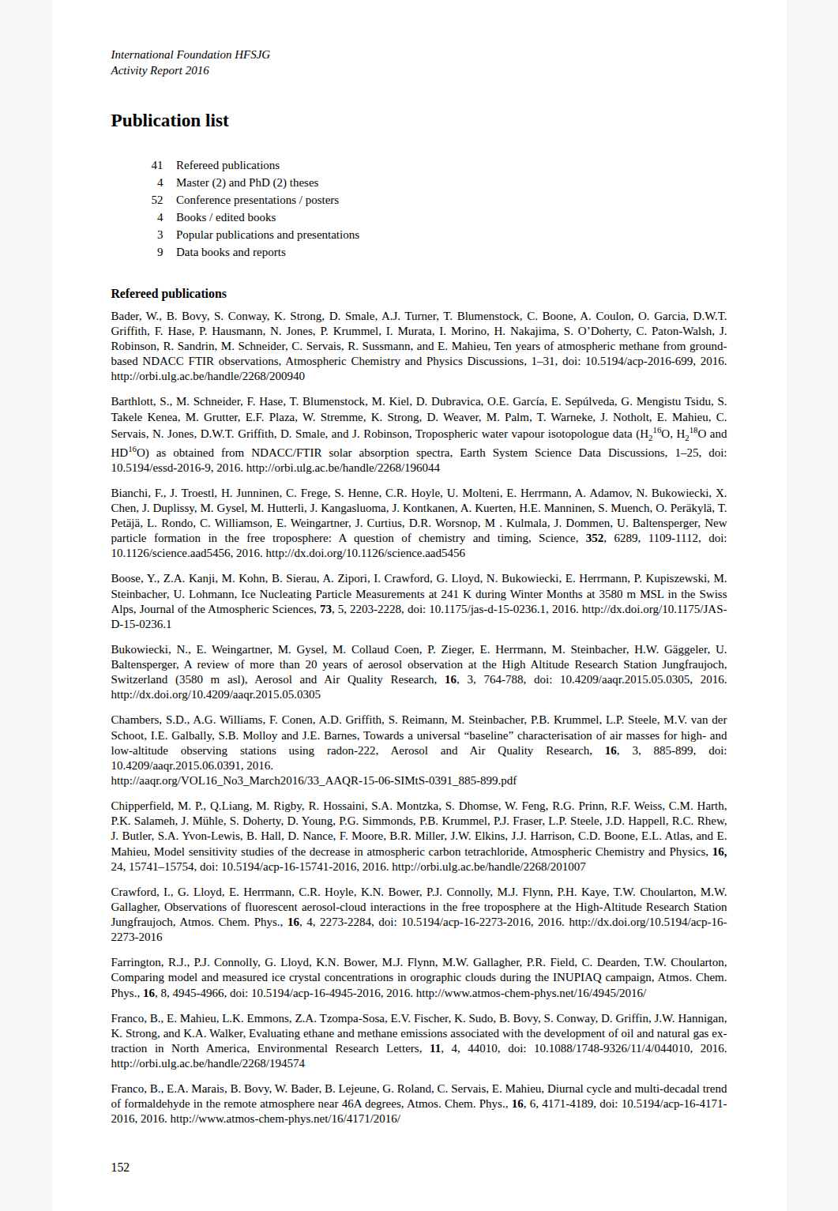International Foundation HFSJG
Activity Report 2016
Publication list
41 Refereed publications
4 Master (2) and PhD (2) theses
52 Conference presentations / posters
4 Books / edited books
3 Popular publications and presentations
9 Data books and reports
Refereed publications
Bader, W., B. Bovy, S. Conway, K. Strong, D. Smale, A.J. Turner, T. Blumenstock, C. Boone, A. Coulon, O. Garcia, D.W.T. Griffith, F. Hase, P. Hausmann, N. Jones, P. Krummel, I. Murata, I. Morino, H. Nakajima, S. O’Doherty, C. Paton-Walsh, J. Robinson, R. Sandrin, M. Schneider, C. Servais, R. Sussmann, and E. Mahieu, Ten years of atmospheric methane from ground-based NDACC FTIR observations, Atmospheric Chemistry and Physics Discussions, 1–31, doi: 10.5194/acp-2016-699, 2016. http://orbi.ulg.ac.be/handle/2268/200940
Barthlott, S., M. Schneider, F. Hase, T. Blumenstock, M. Kiel, D. Dubravica, O.E. García, E. Sepúlveda, G. Mengistu Tsidu, S. Takele Kenea, M. Grutter, E.F. Plaza, W. Stremme, K. Strong, D. Weaver, M. Palm, T. Warneke, J. Notholt, E. Mahieu, C. Servais, N. Jones, D.W.T. Griffith, D. Smale, and J. Robinson, Tropospheric water vapour isotopologue data (H216O, H218O and HD16O) as obtained from NDACC/FTIR solar absorption spectra, Earth System Science Data Discussions, 1–25, doi: 10.5194/essd-2016-9, 2016. http://orbi.ulg.ac.be/handle/2268/196044
Bianchi, F., J. Troestl, H. Junninen, C. Frege, S. Henne, C.R. Hoyle, U. Molteni, E. Herrmann, A. Adamov, N. Bukowiecki, X. Chen, J. Duplissy, M. Gysel, M. Hutterli, J. Kangasluoma, J. Kontkanen, A. Kuerten, H.E. Manninen, S. Muench, O. Peräkylä, T. Petäjä, L. Rondo, C. Williamson, E. Weingartner, J. Curtius, D.R. Worsnop, M . Kulmala, J. Dommen, U. Baltensperger, New particle formation in the free troposphere: A question of chemistry and timing, Science, 352, 6289, 1109-1112, doi: 10.1126/science.aad5456, 2016. http://dx.doi.org/10.1126/science.aad5456
Boose, Y., Z.A. Kanji, M. Kohn, B. Sierau, A. Zipori, I. Crawford, G. Lloyd, N. Bukowiecki, E. Herrmann, P. Kupiszewski, M. Steinbacher, U. Lohmann, Ice Nucleating Particle Measurements at 241 K during Winter Months at 3580 m MSL in the Swiss Alps, Journal of the Atmospheric Sciences, 73, 5, 2203-2228, doi: 10.1175/jas-d-15-0236.1, 2016. http://dx.doi.org/10.1175/JAS-D-15-0236.1
Bukowiecki, N., E. Weingartner, M. Gysel, M. Collaud Coen, P. Zieger, E. Herrmann, M. Steinbacher, H.W. Gäggeler, U. Baltensperger, A review of more than 20 years of aerosol observation at the High Altitude Research Station Jungfraujoch, Switzerland (3580 m asl), Aerosol and Air Quality Research, 16, 3, 764-788, doi: 10.4209/aaqr.2015.05.0305, 2016. http://dx.doi.org/10.4209/aaqr.2015.05.0305
Chambers, S.D., A.G. Williams, F. Conen, A.D. Griffith, S. Reimann, M. Steinbacher, P.B. Krummel, L.P. Steele, M.V. van der Schoot, I.E. Galbally, S.B. Molloy and J.E. Barnes, Towards a universal “baseline” characterisation of air masses for high- and low-altitude observing stations using radon-222, Aerosol and Air Quality Research, 16, 3, 885-899, doi: 10.4209/aaqr.2015.06.0391, 2016.
http://aaqr.org/VOL16_No3_March2016/33_AAQR-15-06-SIMtS-0391_885-899.pdf
Chipperfield, M. P., Q.Liang, M. Rigby, R. Hossaini, S.A. Montzka, S. Dhomse, W. Feng, R.G. Prinn, R.F. Weiss, C.M. Harth, P.K. Salameh, J. Mühle, S. Doherty, D. Young, P.G. Simmonds, P.B. Krummel, P.J. Fraser, L.P. Steele, J.D. Happell, R.C. Rhew, J. Butler, S.A. Yvon-Lewis, B. Hall, D. Nance, F. Moore, B.R. Miller, J.W. Elkins, J.J. Harrison, C.D. Boone, E.L. Atlas, and E. Mahieu, Model sensitivity studies of the decrease in atmospheric carbon tetrachloride, Atmospheric Chemistry and Physics, 16, 24, 15741–15754, doi: 10.5194/acp-16-15741-2016, 2016. http://orbi.ulg.ac.be/handle/2268/201007
Crawford, I., G. Lloyd, E. Herrmann, C.R. Hoyle, K.N. Bower, P.J. Connolly, M.J. Flynn, P.H. Kaye, T.W. Choularton, M.W. Gallagher, Observations of fluorescent aerosol-cloud interactions in the free troposphere at the High-Altitude Research Station Jungfraujoch, Atmos. Chem. Phys., 16, 4, 2273-2284, doi: 10.5194/acp-16-2273-2016, 2016. http://dx.doi.org/10.5194/acp-16-2273-2016
Farrington, R.J., P.J. Connolly, G. Lloyd, K.N. Bower, M.J. Flynn, M.W. Gallagher, P.R. Field, C. Dearden, T.W. Choularton, Comparing model and measured ice crystal concentrations in orographic clouds during the INUPIAQ campaign, Atmos. Chem. Phys., 16, 8, 4945-4966, doi: 10.5194/acp-16-4945-2016, 2016. http://www.atmos-chem-phys.net/16/4945/2016/
Franco, B., E. Mahieu, L.K. Emmons, Z.A. Tzompa-Sosa, E.V. Fischer, K. Sudo, B. Bovy, S. Conway, D. Griffin, J.W. Hannigan, K. Strong, and K.A. Walker, Evaluating ethane and methane emissions associated with the development of oil and natural gas extraction in North America, Environmental Research Letters, 11, 4, 44010, doi: 10.1088/1748-9326/11/4/044010, 2016. http://orbi.ulg.ac.be/handle/2268/194574
Franco, B., E.A. Marais, B. Bovy, W. Bader, B. Lejeune, G. Roland, C. Servais, E. Mahieu, Diurnal cycle and multi-decadal trend of formaldehyde in the remote atmosphere near 46A degrees, Atmos. Chem. Phys., 16, 6, 4171-4189, doi: 10.5194/acp-16-4171-2016, 2016. http://www.atmos-chem-phys.net/16/4171/2016/
152